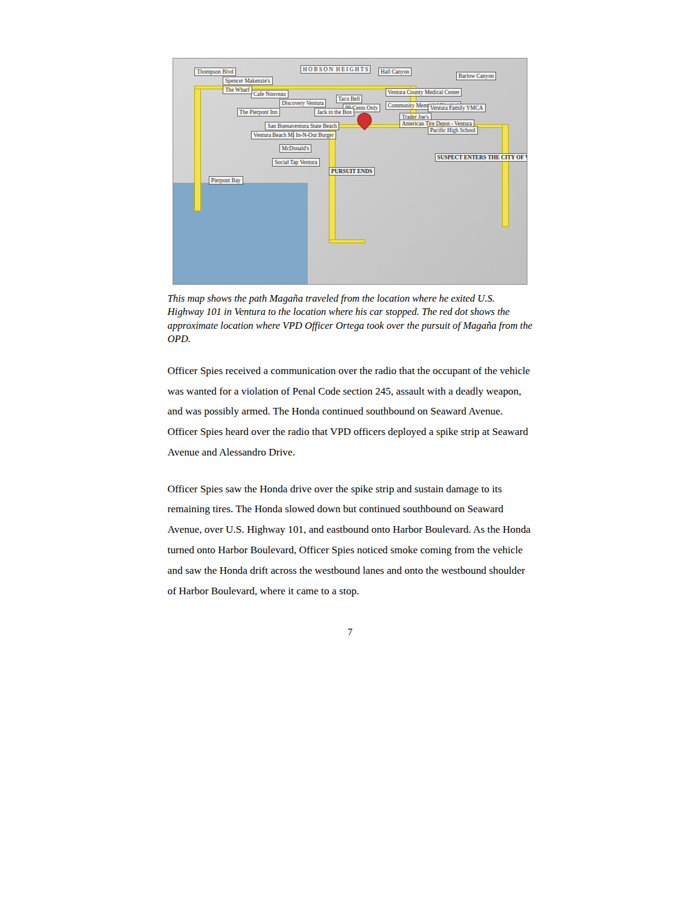H O B S O N H E I G H T S
Hall Canyon
Barlow Canyon
Ventura County Medical Center
Community Memorial Hospital
Ventura Family YMCA
Trader Joe's
American Tire Depot - Ventura
Pacific High School
Taco Bell
99 Cents Only
Jack in the Box
Discovery Ventura
Cafe Nouveau
The Wharf
Spencer Makenzie's
Thompson Blvd
The Pierpont Inn
San Buenaventura State Beach
Ventura Beach Marriott
In-N-Out Burger
McDonald's
Social Tap Ventura
Pierpont Bay
PURSUIT ENDS
SUSPECT ENTERS THE CITY OF VENTURA
This map shows the path Magaña traveled from the location where he exited U.S. Highway 101 in Ventura to the location where his car stopped. The red dot shows the approximate location where VPD Officer Ortega took over the pursuit of Magaña from the OPD.
Officer Spies received a communication over the radio that the occupant of the vehicle was wanted for a violation of Penal Code section 245, assault with a deadly weapon, and was possibly armed. The Honda continued southbound on Seaward Avenue. Officer Spies heard over the radio that VPD officers deployed a spike strip at Seaward Avenue and Alessandro Drive.
Officer Spies saw the Honda drive over the spike strip and sustain damage to its remaining tires. The Honda slowed down but continued southbound on Seaward Avenue, over U.S. Highway 101, and eastbound onto Harbor Boulevard. As the Honda turned onto Harbor Boulevard, Officer Spies noticed smoke coming from the vehicle and saw the Honda drift across the westbound lanes and onto the westbound shoulder of Harbor Boulevard, where it came to a stop.
7